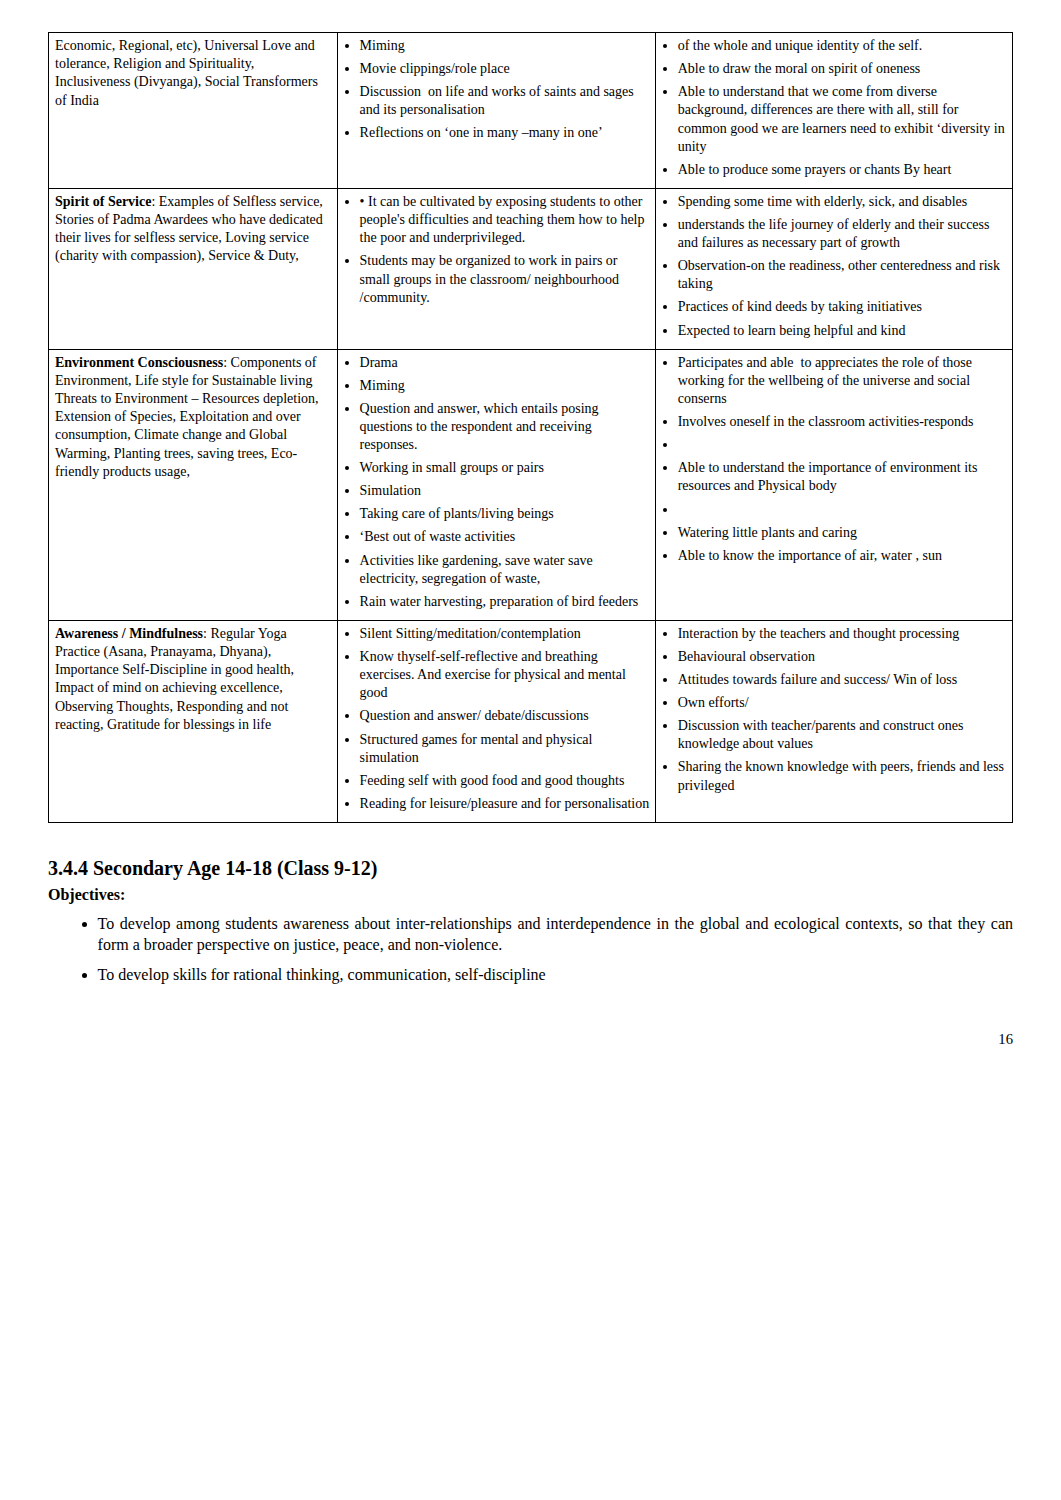| Economic, Regional, etc), Universal Love and tolerance, Religion and Spirituality, Inclusiveness (Divyanga), Social Transformers of India | Miming Movie clippings/role place Discussion on life and works of saints and sages and its personalisation Reflections on ‘one in many –many in one’ | of the whole and unique identity of the self. Able to draw the moral on spirit of oneness Able to understand that we come from diverse background, differences are there with all, still for common good we are learners need to exhibit ‘diversity in unity Able to produce some prayers or chants By heart |
| Spirit of Service : Examples of Selfless service, Stories of Padma Awardees who have dedicated their lives for selfless service, Loving service (charity with compassion), Service & Duty, | • It can be cultivated by exposing students to other people's difficulties and teaching them how to help the poor and underprivileged. Students may be organized to work in pairs or small groups in the classroom/ neighbourhood /community. | Spending some time with elderly, sick, and disables understands the life journey of elderly and their success and failures as necessary part of growth Observation-on the readiness, other centeredness and risk taking Practices of kind deeds by taking initiatives Expected to learn being helpful and kind |
| Environment Consciousness : Components of Environment, Life style for Sustainable living Threats to Environment – Resources depletion, Extension of Species, Exploitation and over consumption, Climate change and Global Warming, Planting trees, saving trees, Eco-friendly products usage, | Drama Miming Question and answer, which entails posing questions to the respondent and receiving responses. Working in small groups or pairs Simulation Taking care of plants/living beings ‘Best out of waste activities Activities like gardening, save water save electricity, segregation of waste, Rain water harvesting, preparation of bird feeders | Participates and able to appreciates the role of those working for the wellbeing of the universe and social conserns Involves oneself in the classroom activities-responds Able to understand the importance of environment its resources and Physical body Watering little plants and caring Able to know the importance of air, water , sun |
| Awareness / Mindfulness : Regular Yoga Practice (Asana, Pranayama, Dhyana), Importance Self-Discipline in good health, Impact of mind on achieving excellence, Observing Thoughts, Responding and not reacting, Gratitude for blessings in life | Silent Sitting/meditation/contemplation Know thyself-self-reflective and breathing exercises. And exercise for physical and mental good Question and answer/ debate/discussions Structured games for mental and physical simulation Feeding self with good food and good thoughts Reading for leisure/pleasure and for personalisation | Interaction by the teachers and thought processing Behavioural observation Attitudes towards failure and success/ Win of loss Own efforts/ Discussion with teacher/parents and construct ones knowledge about values Sharing the known knowledge with peers, friends and less privileged |
3.4.4 Secondary Age 14-18 (Class 9-12)
Objectives:
To develop among students awareness about inter-relationships and interdependence in the global and ecological contexts, so that they can form a broader perspective on justice, peace, and non-violence.
To develop skills for rational thinking, communication, self-discipline
16